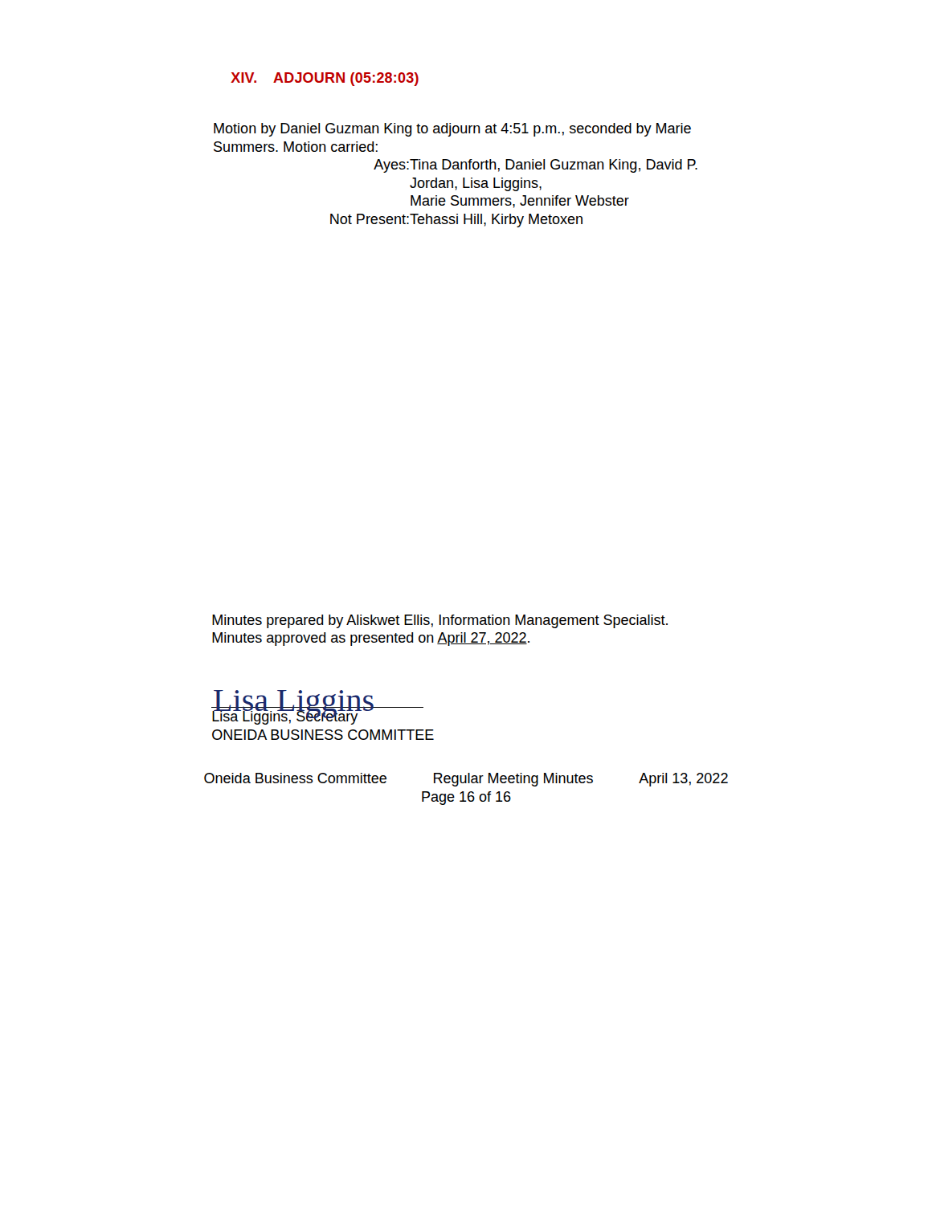XIV. ADJOURN (05:28:03)
Motion by Daniel Guzman King to adjourn at 4:51 p.m., seconded by Marie Summers. Motion carried:
| Ayes: | Tina Danforth, Daniel Guzman King, David P. Jordan, Lisa Liggins, Marie Summers, Jennifer Webster |
| Not Present: | Tehassi Hill, Kirby Metoxen |
Minutes prepared by Aliskwet Ellis, Information Management Specialist.
Minutes approved as presented on April 27, 2022.
Lisa Liggins
Lisa Liggins, Secretary
ONEIDA BUSINESS COMMITTEE
Oneida Business Committee Regular Meeting Minutes April 13, 2022
Page 16 of 16